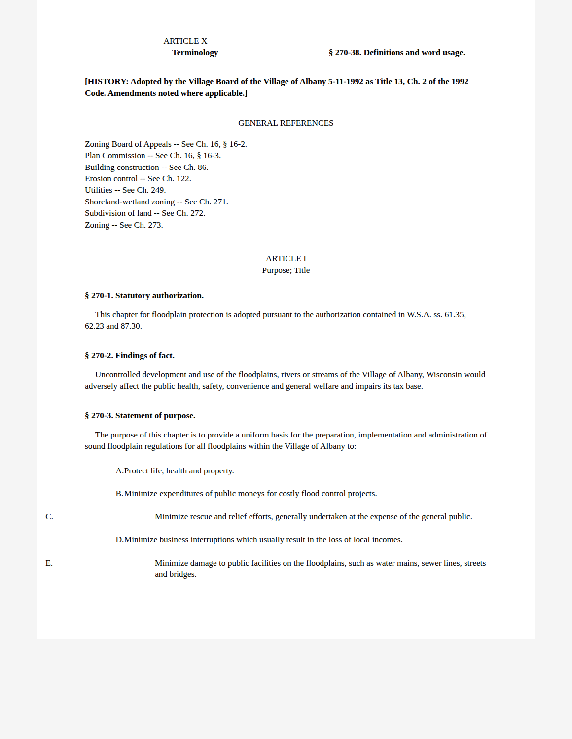ARTICLE X
Terminology
§ 270-38. Definitions and word usage.
[HISTORY: Adopted by the Village Board of the Village of Albany 5-11-1992 as Title 13, Ch. 2 of the 1992 Code. Amendments noted where applicable.]
GENERAL REFERENCES
Zoning Board of Appeals -- See Ch. 16, § 16-2.
Plan Commission -- See Ch. 16, § 16-3.
Building construction -- See Ch. 86.
Erosion control -- See Ch. 122.
Utilities -- See Ch. 249.
Shoreland-wetland zoning -- See Ch. 271.
Subdivision of land -- See Ch. 272.
Zoning -- See Ch. 273.
ARTICLE I
Purpose; Title
§ 270-1. Statutory authorization.
This chapter for floodplain protection is adopted pursuant to the authorization contained in W.S.A. ss. 61.35, 62.23 and 87.30.
§ 270-2. Findings of fact.
Uncontrolled development and use of the floodplains, rivers or streams of the Village of Albany, Wisconsin would adversely affect the public health, safety, convenience and general welfare and impairs its tax base.
§ 270-3. Statement of purpose.
The purpose of this chapter is to provide a uniform basis for the preparation, implementation and administration of sound floodplain regulations for all floodplains within the Village of Albany to:
A.
Protect life, health and property.
B.
Minimize expenditures of public moneys for costly flood control projects.
C. Minimize rescue and relief efforts, generally undertaken at the expense of the general public.
D.
Minimize business interruptions which usually result in the loss of local incomes.
E. Minimize damage to public facilities on the floodplains, such as water mains, sewer lines, streets and bridges.